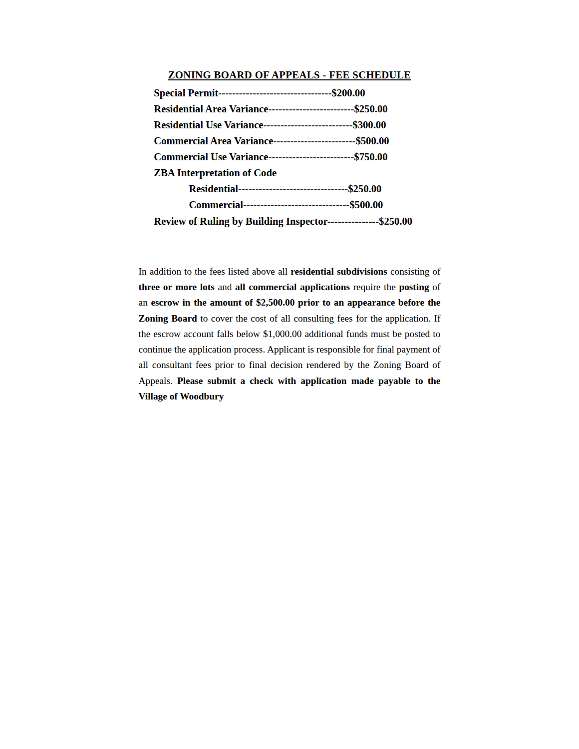ZONING BOARD OF APPEALS - FEE SCHEDULE
Special Permit---------------------------------$200.00
Residential Area Variance-------------------------$250.00
Residential Use Variance--------------------------$300.00
Commercial Area Variance------------------------$500.00
Commercial Use Variance-------------------------$750.00
ZBA Interpretation of Code
Residential--------------------------------$250.00
Commercial-------------------------------$500.00
Review of Ruling by Building Inspector---------------$250.00
In addition to the fees listed above all residential subdivisions consisting of three or more lots and all commercial applications require the posting of an escrow in the amount of $2,500.00 prior to an appearance before the Zoning Board to cover the cost of all consulting fees for the application. If the escrow account falls below $1,000.00 additional funds must be posted to continue the application process. Applicant is responsible for final payment of all consultant fees prior to final decision rendered by the Zoning Board of Appeals. Please submit a check with application made payable to the Village of Woodbury